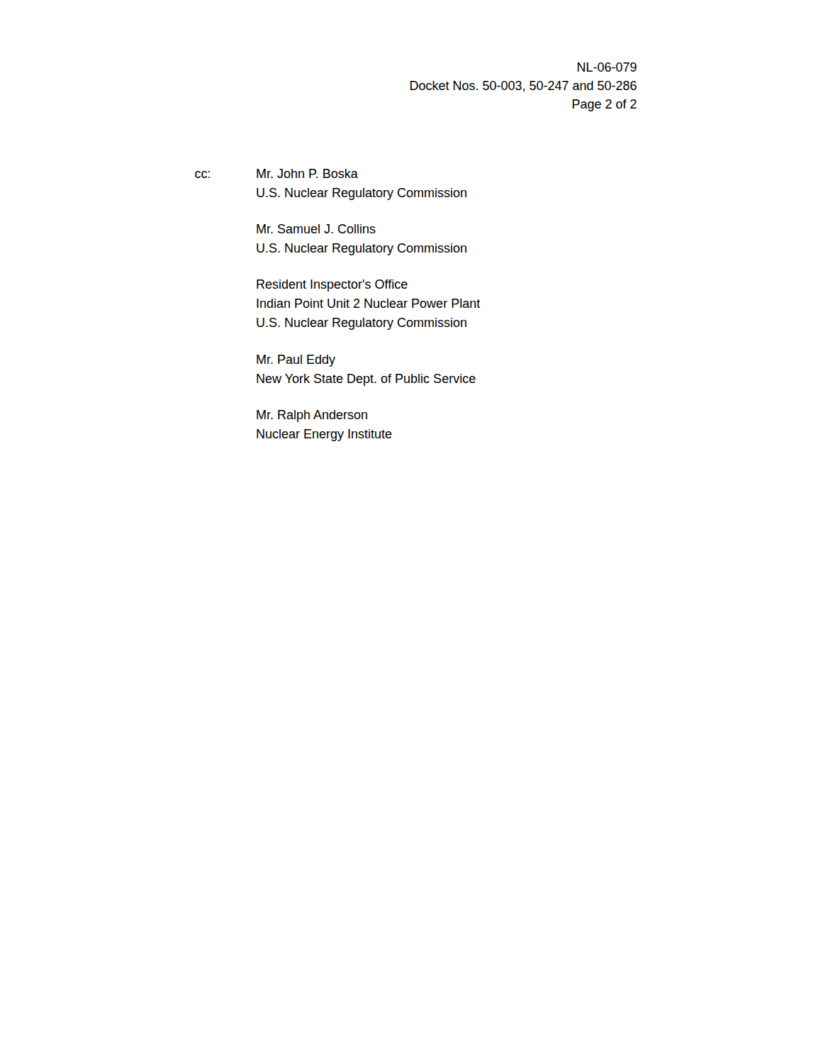NL-06-079
Docket Nos. 50-003, 50-247 and 50-286
Page 2 of 2
cc:
Mr. John P. Boska
U.S. Nuclear Regulatory Commission
Mr. Samuel J. Collins
U.S. Nuclear Regulatory Commission
Resident Inspector's Office
Indian Point Unit 2 Nuclear Power Plant
U.S. Nuclear Regulatory Commission
Mr. Paul Eddy
New York State Dept. of Public Service
Mr. Ralph Anderson
Nuclear Energy Institute